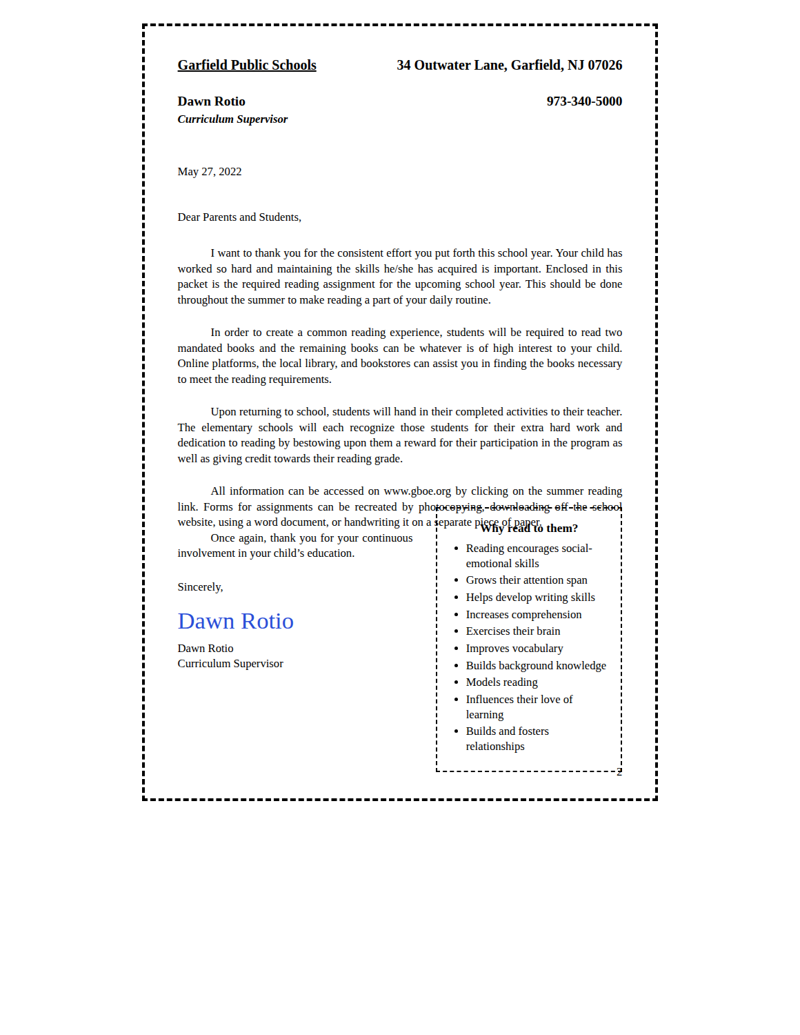Garfield Public Schools
34 Outwater Lane, Garfield, NJ 07026
Dawn Rotio
973-340-5000
Curriculum Supervisor
May 27, 2022
Dear Parents and Students,
I want to thank you for the consistent effort you put forth this school year. Your child has worked so hard and maintaining the skills he/she has acquired is important. Enclosed in this packet is the required reading assignment for the upcoming school year. This should be done throughout the summer to make reading a part of your daily routine.
In order to create a common reading experience, students will be required to read two mandated books and the remaining books can be whatever is of high interest to your child. Online platforms, the local library, and bookstores can assist you in finding the books necessary to meet the reading requirements.
Upon returning to school, students will hand in their completed activities to their teacher. The elementary schools will each recognize those students for their extra hard work and dedication to reading by bestowing upon them a reward for their participation in the program as well as giving credit towards their reading grade.
All information can be accessed on www.gboe.org by clicking on the summer reading link. Forms for assignments can be recreated by photocopying, downloading off the school website, using a word document, or handwriting it on a separate piece of paper.
Once again, thank you for your continuous involvement in your child’s education.
Sincerely,
Dawn Rotio
Dawn Rotio
Curriculum Supervisor
Why read to them?
Reading encourages social-emotional skills
Grows their attention span
Helps develop writing skills
Increases comprehension
Exercises their brain
Improves vocabulary
Builds background knowledge
Models reading
Influences their love of learning
Builds and fosters relationships
2